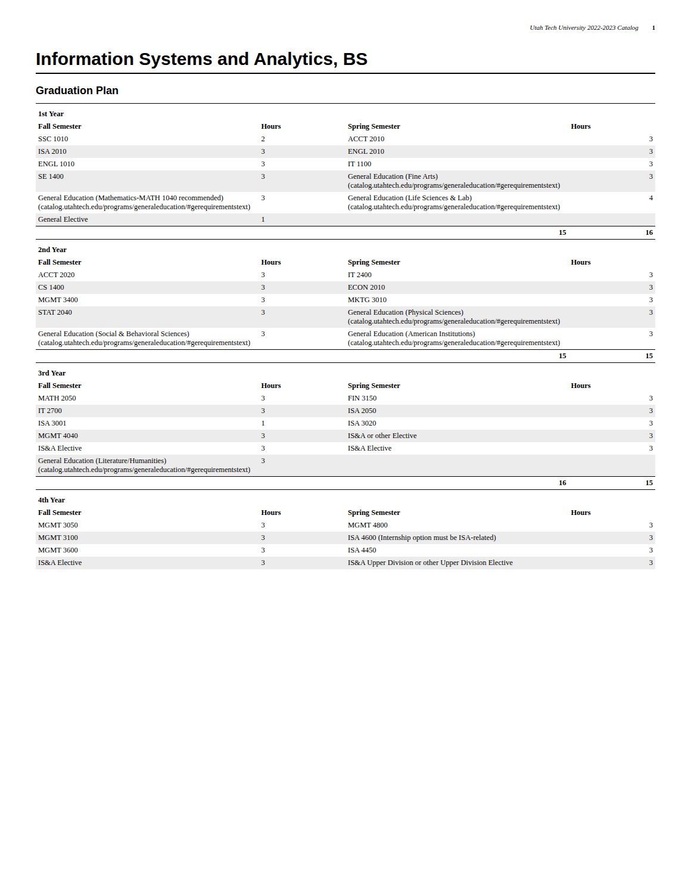Utah Tech University 2022-2023 Catalog 1
Information Systems and Analytics, BS
Graduation Plan
| 1st Year |
| Fall Semester | Hours | Spring Semester | Hours |
| SSC 1010 | 2 | ACCT 2010 | 3 |
| ISA 2010 | 3 | ENGL 2010 | 3 |
| ENGL 1010 | 3 | IT 1100 | 3 |
| SE 1400 | 3 | General Education (Fine Arts) (catalog.utahtech.edu/programs/generaleducation/#gerequirementstext) | 3 |
| General Education (Mathematics-MATH 1040 recommended) (catalog.utahtech.edu/programs/generaleducation/#gerequirementstext) | 3 | General Education (Life Sciences & Lab) (catalog.utahtech.edu/programs/generaleducation/#gerequirementstext) | 4 |
| General Elective | 1 | | |
| | | 15 | 16 |
| 2nd Year |
| Fall Semester | Hours | Spring Semester | Hours |
| ACCT 2020 | 3 | IT 2400 | 3 |
| CS 1400 | 3 | ECON 2010 | 3 |
| MGMT 3400 | 3 | MKTG 3010 | 3 |
| STAT 2040 | 3 | General Education (Physical Sciences) (catalog.utahtech.edu/programs/generaleducation/#gerequirementstext) | 3 |
| General Education (Social & Behavioral Sciences) (catalog.utahtech.edu/programs/generaleducation/#gerequirementstext) | 3 | General Education (American Institutions) (catalog.utahtech.edu/programs/generaleducation/#gerequirementstext) | 3 |
| | | 15 | 15 |
| 3rd Year |
| Fall Semester | Hours | Spring Semester | Hours |
| MATH 2050 | 3 | FIN 3150 | 3 |
| IT 2700 | 3 | ISA 2050 | 3 |
| ISA 3001 | 1 | ISA 3020 | 3 |
| MGMT 4040 | 3 | IS&A or other Elective | 3 |
| IS&A Elective | 3 | IS&A Elective | 3 |
| General Education (Literature/Humanities) (catalog.utahtech.edu/programs/generaleducation/#gerequirementstext) | 3 | | |
| | | 16 | 15 |
| 4th Year |
| Fall Semester | Hours | Spring Semester | Hours |
| MGMT 3050 | 3 | MGMT 4800 | 3 |
| MGMT 3100 | 3 | ISA 4600 (Internship option must be ISA-related) | 3 |
| MGMT 3600 | 3 | ISA 4450 | 3 |
| IS&A Elective | 3 | IS&A Upper Division or other Upper Division Elective | 3 |